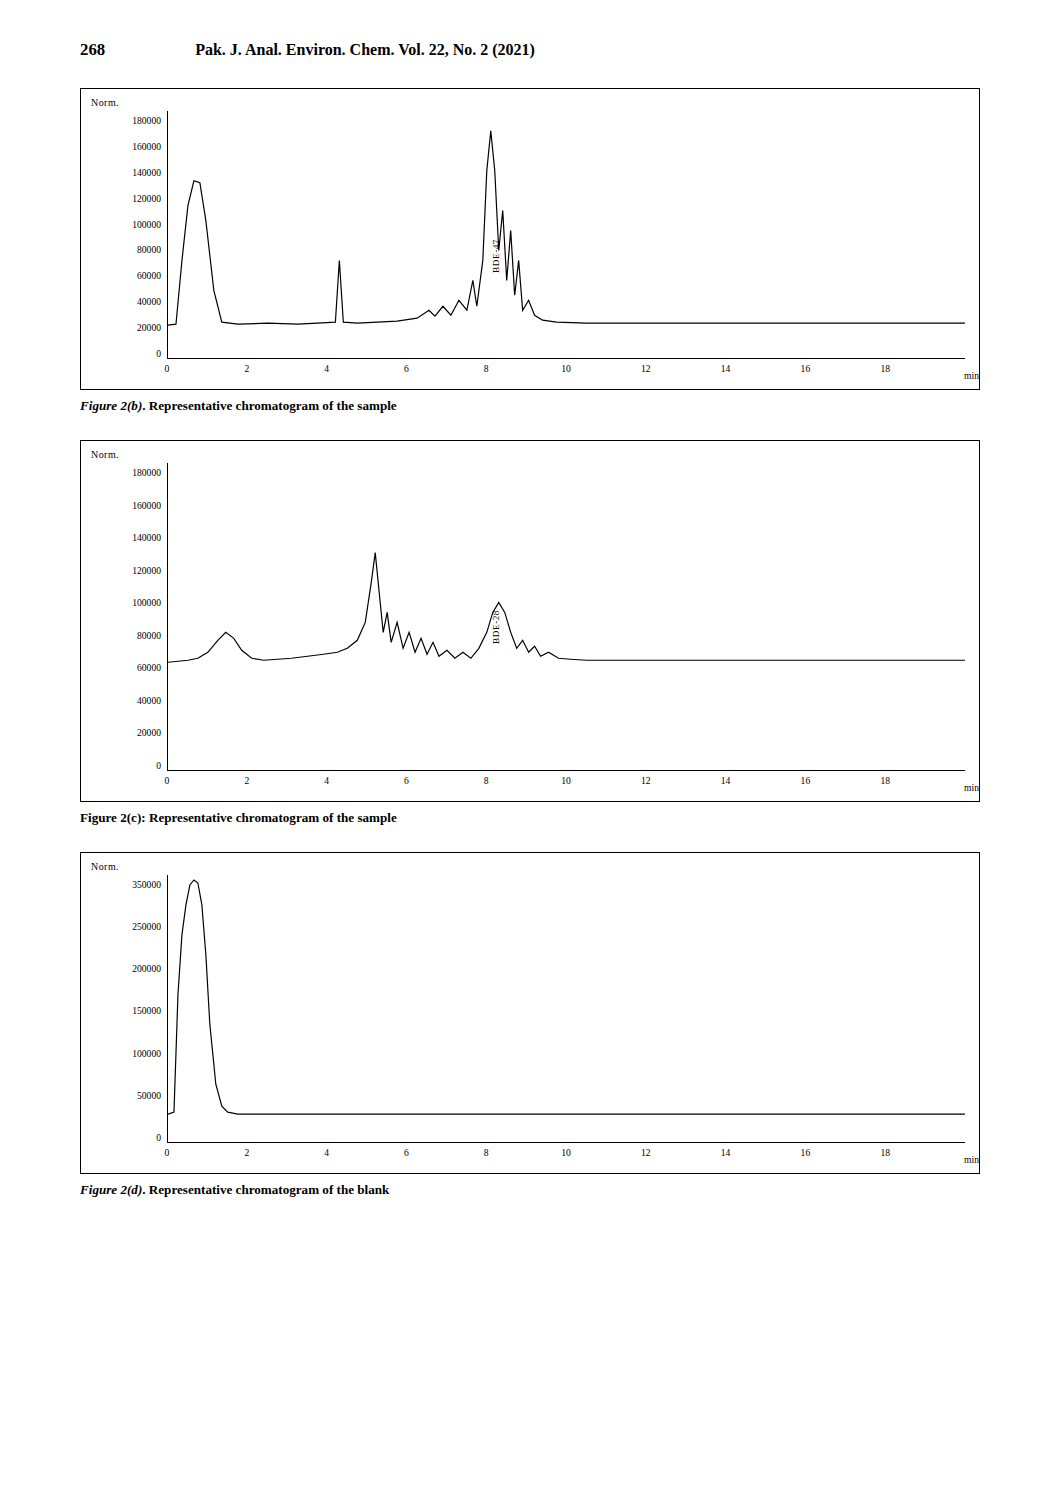268
Pak. J. Anal. Environ. Chem. Vol. 22, No. 2 (2021)
Norm.
180000
160000
140000
120000
100000
80000
60000
40000
20000
0
BDE-47
0 2 4 6 8 10 12 14 16 18
min
Figure 2(b). Representative chromatogram of the sample
Norm.
180000
160000
140000
120000
100000
80000
60000
40000
20000
0
BDE-28
0 2 4 6 8 10 12 14 16 18
min
Figure 2(c): Representative chromatogram of the sample
Norm.
350000
250000
200000
150000
100000
50000
0
0 2 4 6 8 10 12 14 16 18
min
Figure 2(d). Representative chromatogram of the blank